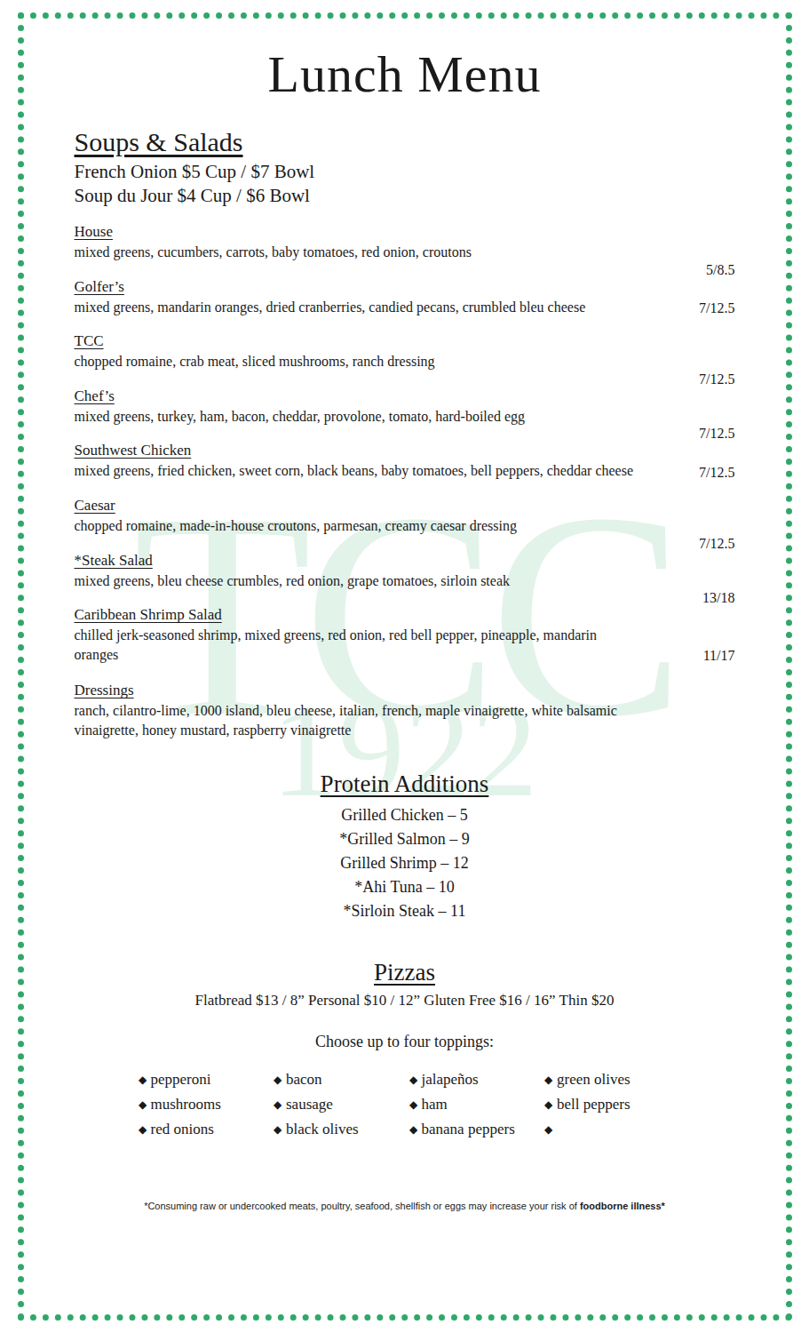TCC 1922
Lunch Menu
Soups & Salads
French Onion $5 Cup / $7 Bowl
Soup du Jour $4 Cup / $6 Bowl
House
mixed greens, cucumbers, carrots, baby tomatoes, red onion, croutons
5/8.5
Golfer’s
mixed greens, mandarin oranges, dried cranberries, candied pecans, crumbled bleu cheese
7/12.5
TCC
chopped romaine, crab meat, sliced mushrooms, ranch dressing
7/12.5
Chef’s
mixed greens, turkey, ham, bacon, cheddar, provolone, tomato, hard-boiled egg
7/12.5
Southwest Chicken
mixed greens, fried chicken, sweet corn, black beans, baby tomatoes, bell peppers, cheddar cheese
7/12.5
Caesar
chopped romaine, made-in-house croutons, parmesan, creamy caesar dressing
7/12.5
*Steak Salad
mixed greens, bleu cheese crumbles, red onion, grape tomatoes, sirloin steak
13/18
Caribbean Shrimp Salad
chilled jerk-seasoned shrimp, mixed greens, red onion, red bell pepper, pineapple, mandarin oranges
11/17
Dressings
ranch, cilantro-lime, 1000 island, bleu cheese, italian, french, maple vinaigrette, white balsamic vinaigrette, honey mustard, raspberry vinaigrette
Protein Additions
Grilled Chicken – 5
*Grilled Salmon – 9
Grilled Shrimp – 12
*Ahi Tuna – 10
*Sirloin Steak – 11
Pizzas
Flatbread $13 / 8” Personal $10 / 12” Gluten Free $16 / 16” Thin $20
Choose up to four toppings:
pepperoni bacon jalapeños green olives mushrooms sausage ham bell peppers red onions black olives banana peppers
*Consuming raw or undercooked meats, poultry, seafood, shellfish or eggs may increase your risk of foodborne illness*